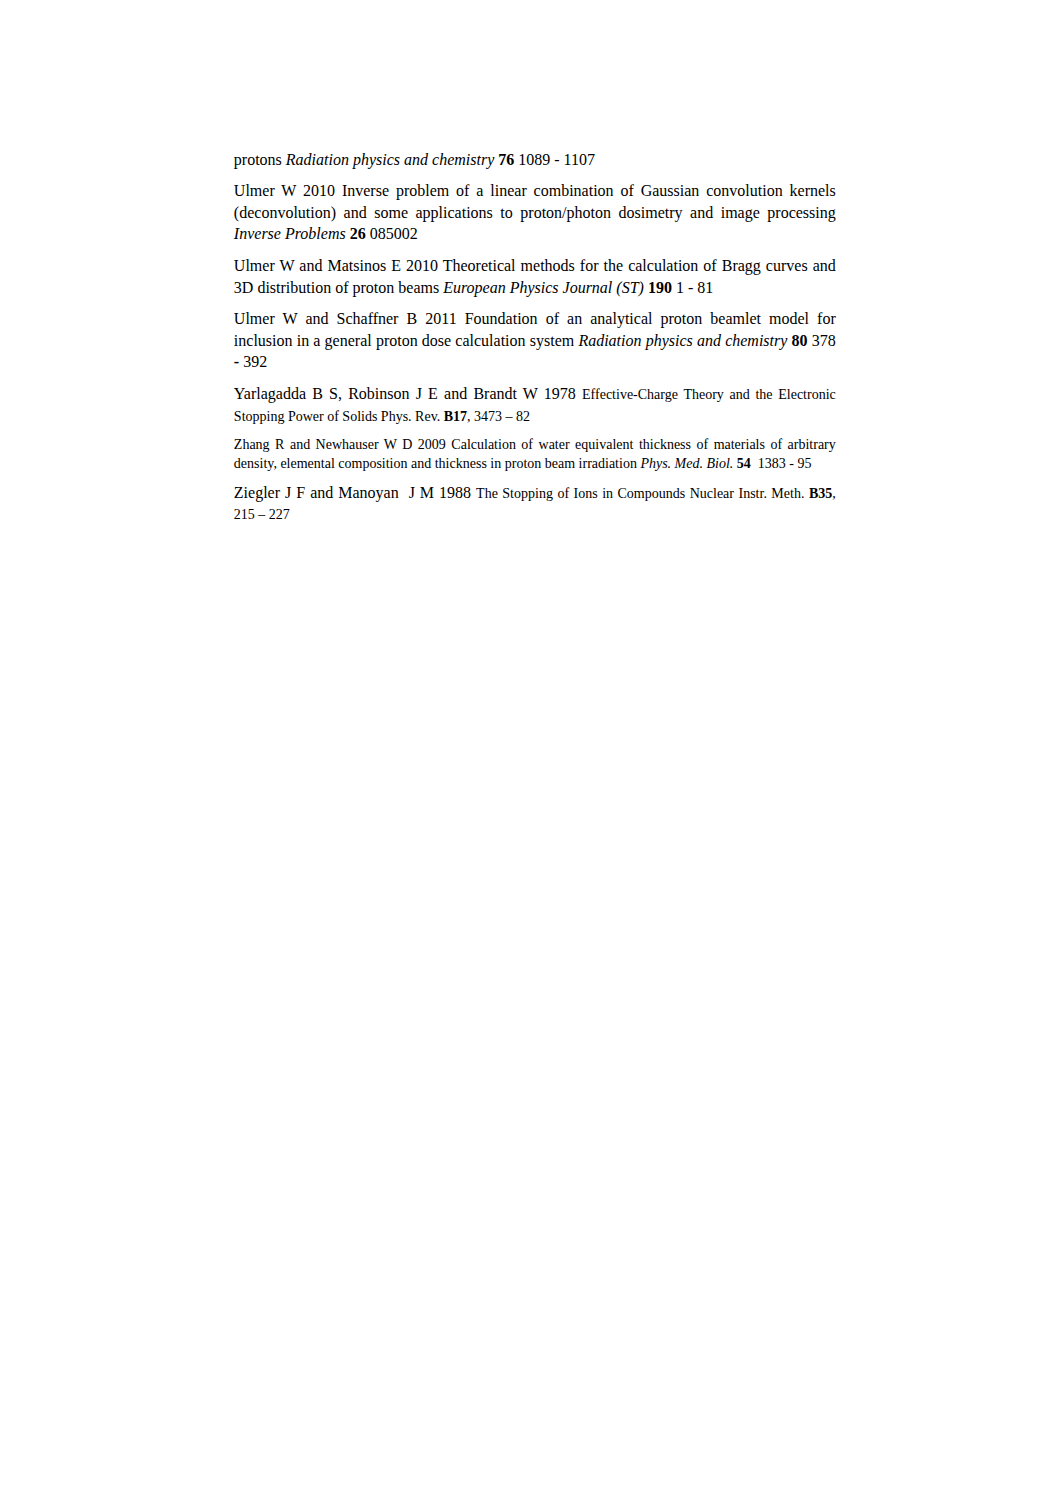protons Radiation physics and chemistry 76 1089 - 1107
Ulmer W 2010 Inverse problem of a linear combination of Gaussian convolution kernels (deconvolution) and some applications to proton/photon dosimetry and image processing Inverse Problems 26 085002
Ulmer W and Matsinos E 2010 Theoretical methods for the calculation of Bragg curves and 3D distribution of proton beams European Physics Journal (ST) 190 1 - 81
Ulmer W and Schaffner B 2011 Foundation of an analytical proton beamlet model for inclusion in a general proton dose calculation system Radiation physics and chemistry 80 378 - 392
Yarlagadda B S, Robinson J E and Brandt W 1978 Effective-Charge Theory and the Electronic Stopping Power of Solids Phys. Rev. B17, 3473 – 82
Zhang R and Newhauser W D 2009 Calculation of water equivalent thickness of materials of arbitrary density, elemental composition and thickness in proton beam irradiation Phys. Med. Biol. 54 1383 - 95
Ziegler J F and Manoyan J M 1988 The Stopping of Ions in Compounds Nuclear Instr. Meth. B35, 215 – 227